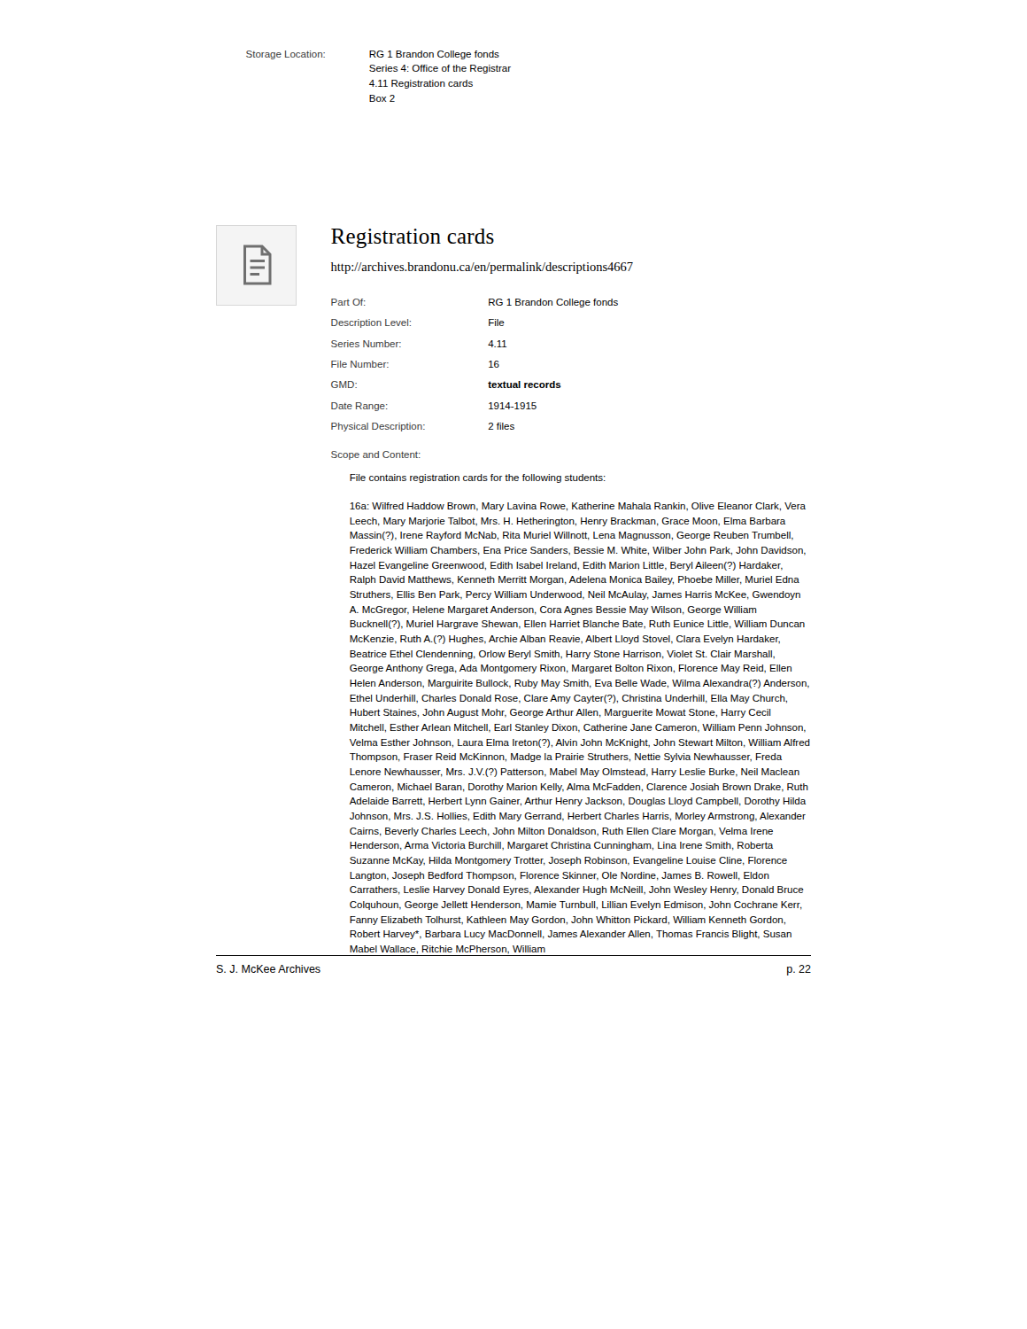Storage Location:
RG 1 Brandon College fonds
Series 4: Office of the Registrar
4.11 Registration cards
Box 2
Registration cards
http://archives.brandonu.ca/en/permalink/descriptions4667
| Part Of: | RG 1 Brandon College fonds |
| Description Level: | File |
| Series Number: | 4.11 |
| File Number: | 16 |
| GMD: | textual records |
| Date Range: | 1914-1915 |
| Physical Description: | 2 files |
Scope and Content:
File contains registration cards for the following students:
16a: Wilfred Haddow Brown, Mary Lavina Rowe, Katherine Mahala Rankin, Olive Eleanor Clark, Vera Leech, Mary Marjorie Talbot, Mrs. H. Hetherington, Henry Brackman, Grace Moon, Elma Barbara Massin(?), Irene Rayford McNab, Rita Muriel Willnott, Lena Magnusson, George Reuben Trumbell, Frederick William Chambers, Ena Price Sanders, Bessie M. White, Wilber John Park, John Davidson, Hazel Evangeline Greenwood, Edith Isabel Ireland, Edith Marion Little, Beryl Aileen(?) Hardaker, Ralph David Matthews, Kenneth Merritt Morgan, Adelena Monica Bailey, Phoebe Miller, Muriel Edna Struthers, Ellis Ben Park, Percy William Underwood, Neil McAulay, James Harris McKee, Gwendoyn A. McGregor, Helene Margaret Anderson, Cora Agnes Bessie May Wilson, George William Bucknell(?), Muriel Hargrave Shewan, Ellen Harriet Blanche Bate, Ruth Eunice Little, William Duncan McKenzie, Ruth A.(?) Hughes, Archie Alban Reavie, Albert Lloyd Stovel, Clara Evelyn Hardaker, Beatrice Ethel Clendenning, Orlow Beryl Smith, Harry Stone Harrison, Violet St. Clair Marshall, George Anthony Grega, Ada Montgomery Rixon, Margaret Bolton Rixon, Florence May Reid, Ellen Helen Anderson, Marguirite Bullock, Ruby May Smith, Eva Belle Wade, Wilma Alexandra(?) Anderson, Ethel Underhill, Charles Donald Rose, Clare Amy Cayter(?), Christina Underhill, Ella May Church, Hubert Staines, John August Mohr, George Arthur Allen, Marguerite Mowat Stone, Harry Cecil Mitchell, Esther Arlean Mitchell, Earl Stanley Dixon, Catherine Jane Cameron, William Penn Johnson, Velma Esther Johnson, Laura Elma Ireton(?), Alvin John McKnight, John Stewart Milton, William Alfred Thompson, Fraser Reid McKinnon, Madge la Prairie Struthers, Nettie Sylvia Newhausser, Freda Lenore Newhausser, Mrs. J.V.(?) Patterson, Mabel May Olmstead, Harry Leslie Burke, Neil Maclean Cameron, Michael Baran, Dorothy Marion Kelly, Alma McFadden, Clarence Josiah Brown Drake, Ruth Adelaide Barrett, Herbert Lynn Gainer, Arthur Henry Jackson, Douglas Lloyd Campbell, Dorothy Hilda Johnson, Mrs. J.S. Hollies, Edith Mary Gerrand, Herbert Charles Harris, Morley Armstrong, Alexander Cairns, Beverly Charles Leech, John Milton Donaldson, Ruth Ellen Clare Morgan, Velma Irene Henderson, Arma Victoria Burchill, Margaret Christina Cunningham, Lina Irene Smith, Roberta Suzanne McKay, Hilda Montgomery Trotter, Joseph Robinson, Evangeline Louise Cline, Florence Langton, Joseph Bedford Thompson, Florence Skinner, Ole Nordine, James B. Rowell, Eldon Carrathers, Leslie Harvey Donald Eyres, Alexander Hugh McNeill, John Wesley Henry, Donald Bruce Colquhoun, George Jellett Henderson, Mamie Turnbull, Lillian Evelyn Edmison, John Cochrane Kerr, Fanny Elizabeth Tolhurst, Kathleen May Gordon, John Whitton Pickard, William Kenneth Gordon, Robert Harvey*, Barbara Lucy MacDonnell, James Alexander Allen, Thomas Francis Blight, Susan Mabel Wallace, Ritchie McPherson, William
S. J. McKee Archives
p. 22